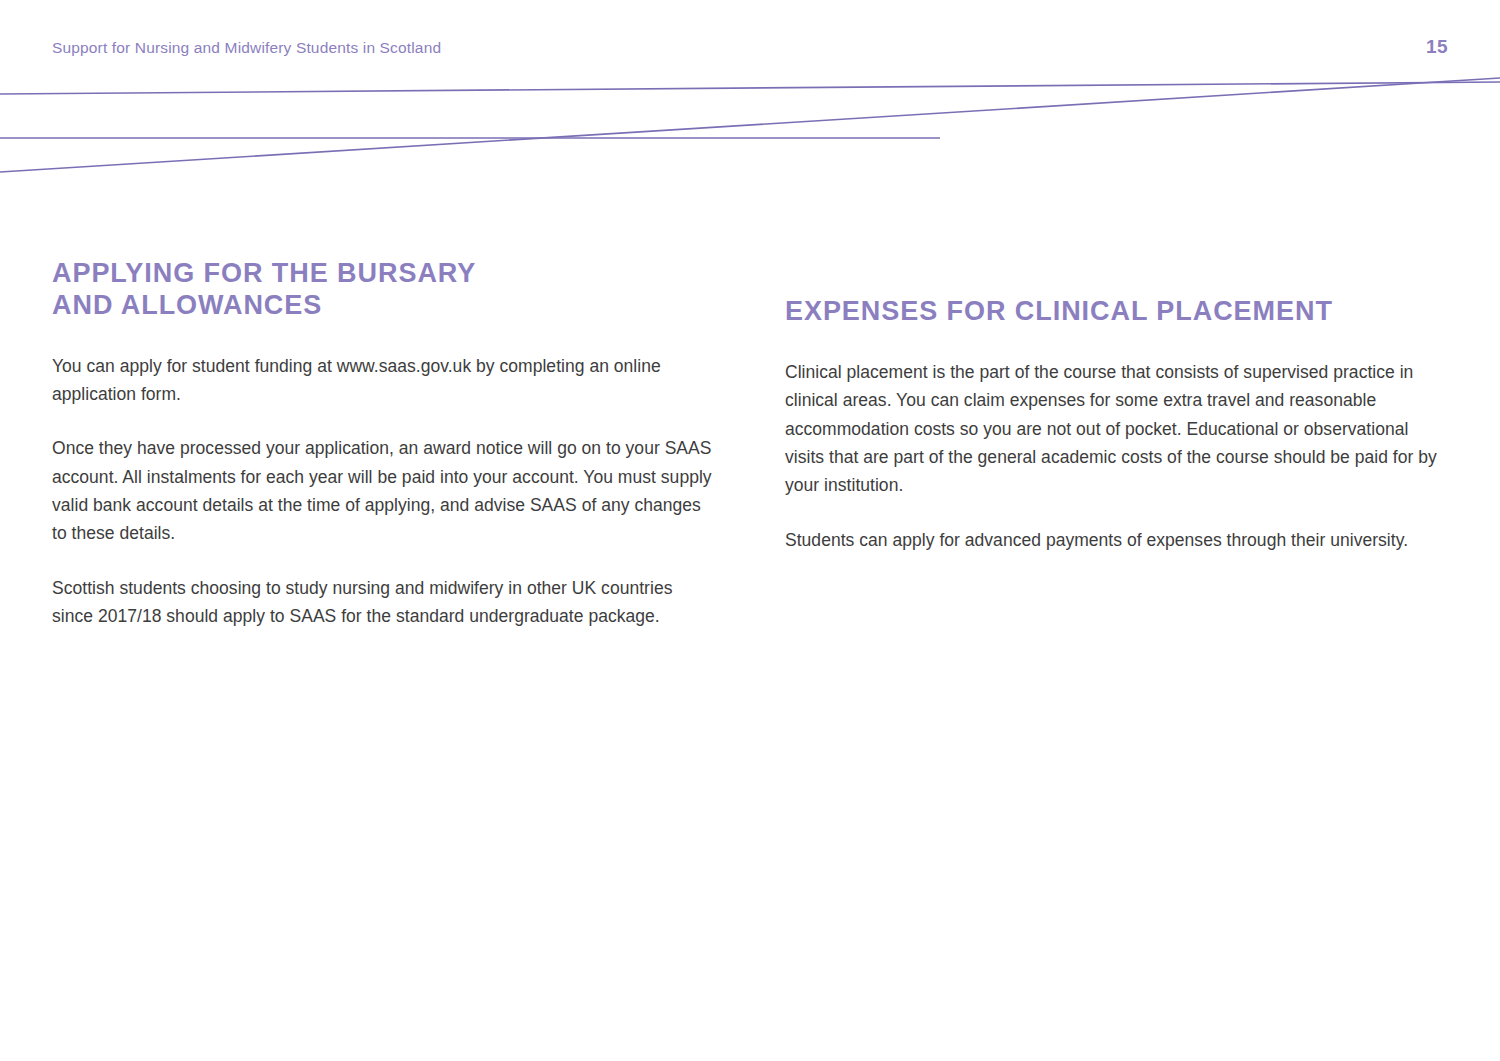Support for Nursing and Midwifery Students in Scotland
15
Applying for the bursary
and allowances
You can apply for student funding at www.saas.gov.uk by completing an online application form.
Once they have processed your application, an award notice will go on to your SAAS account. All instalments for each year will be paid into your account. You must supply valid bank account details at the time of applying, and advise SAAS of any changes to these details.
Scottish students choosing to study nursing and midwifery in other UK countries since 2017/18 should apply to SAAS for the standard undergraduate package.
Expenses for clinical placement
Clinical placement is the part of the course that consists of supervised practice in clinical areas. You can claim expenses for some extra travel and reasonable accommodation costs so you are not out of pocket. Educational or observational visits that are part of the general academic costs of the course should be paid for by your institution.
Students can apply for advanced payments of expenses through their university.